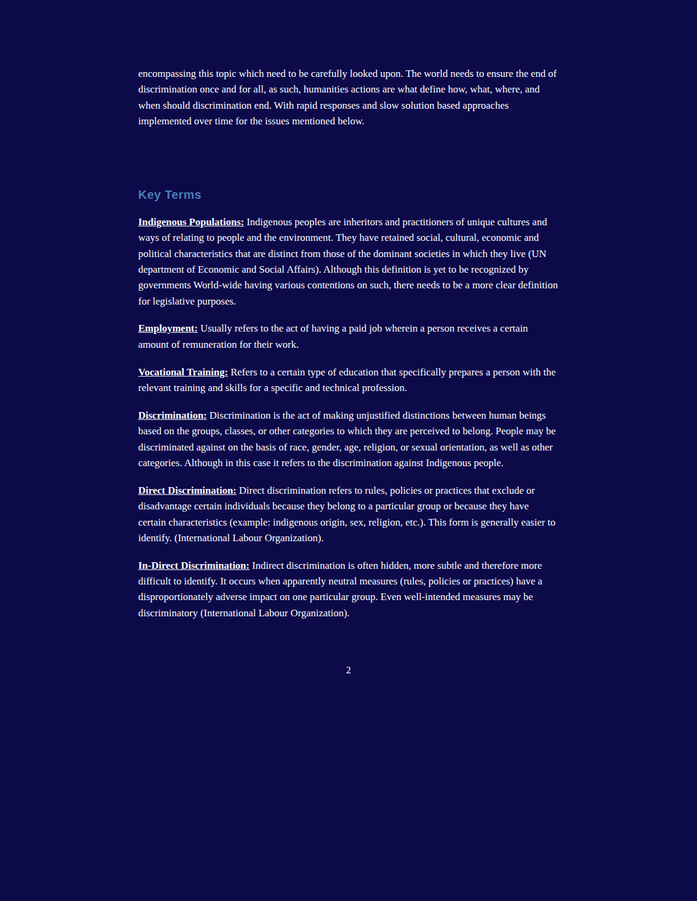encompassing this topic which need to be carefully looked upon. The world needs to ensure the end of discrimination once and for all, as such, humanities actions are what define how, what, where, and when should discrimination end. With rapid responses and slow solution based approaches implemented over time for the issues mentioned below.
Key Terms
Indigenous Populations: Indigenous peoples are inheritors and practitioners of unique cultures and ways of relating to people and the environment. They have retained social, cultural, economic and political characteristics that are distinct from those of the dominant societies in which they live (UN department of Economic and Social Affairs). Although this definition is yet to be recognized by governments World-wide having various contentions on such, there needs to be a more clear definition for legislative purposes.
Employment: Usually refers to the act of having a paid job wherein a person receives a certain amount of remuneration for their work.
Vocational Training: Refers to a certain type of education that specifically prepares a person with the relevant training and skills for a specific and technical profession.
Discrimination: Discrimination is the act of making unjustified distinctions between human beings based on the groups, classes, or other categories to which they are perceived to belong. People may be discriminated against on the basis of race, gender, age, religion, or sexual orientation, as well as other categories. Although in this case it refers to the discrimination against Indigenous people.
Direct Discrimination: Direct discrimination refers to rules, policies or practices that exclude or disadvantage certain individuals because they belong to a particular group or because they have certain characteristics (example: indigenous origin, sex, religion, etc.). This form is generally easier to identify. (International Labour Organization).
In-Direct Discrimination: Indirect discrimination is often hidden, more subtle and therefore more difficult to identify. It occurs when apparently neutral measures (rules, policies or practices) have a disproportionately adverse impact on one particular group. Even well-intended measures may be discriminatory (International Labour Organization).
2